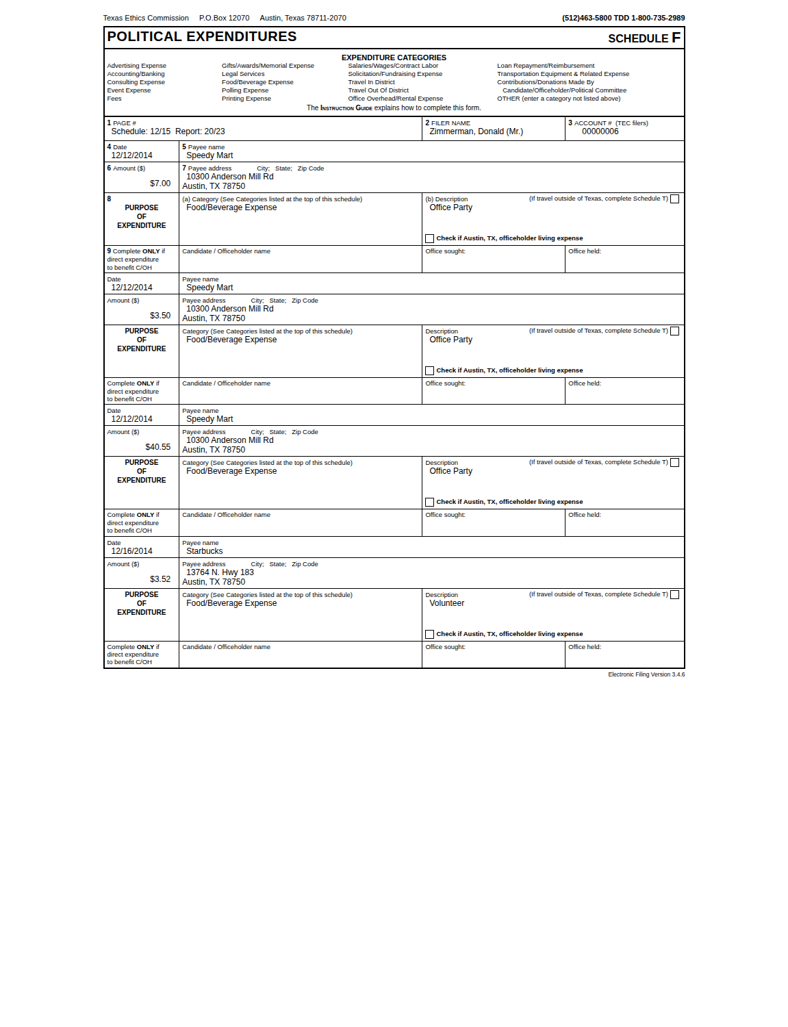Texas Ethics Commission P.O.Box 12070 Austin, Texas 78711-2070 (512)463-5800 TDD 1-800-735-2989
| POLITICAL EXPENDITURES | SCHEDULE F |
| EXPENDITURE CATEGORIES / Advertising Expense Accounting/Banking Consulting Expense Event Expense Fees / Gifts/Awards/Memorial Expense Legal Services Food/Beverage Expense Polling Expense Printing Expense / Salaries/Wages/Contract Labor Solicitation/Fundraising Expense Travel In District Travel Out Of District Office Overhead/Rental Expense / Loan Repayment/Reimbursement Transportation Equipment & Related Expense Contributions/Donations Made By Candidate/Officeholder/Political Committee OTHER (enter a category not listed above) / The Instruction Guide explains how to complete this form. |
| 1 PAGE # Schedule: 12/15 Report: 20/23 | 2 FILER NAME Zimmerman, Donald (Mr.) | 3 ACCOUNT # (TEC filers) 00000006 |
| 4 Date 12/12/2014 | 5 Payee name Speedy Mart |
| 6 Amount ($) $7.00 | 7 Payee address City; State; Zip Code 10300 Anderson Mill Rd Austin, TX 78750 |
| 8 PURPOSE OF EXPENDITURE | (a) Category (See Categories listed at the top of this schedule) Food/Beverage Expense | (b) Description (If travel outside of Texas, complete Schedule T) Office Party Check if Austin, TX, officeholder living expense |
| 9 Complete ONLY if direct expenditure to benefit C/OH | Candidate / Officeholder name | Office sought: | Office held: |
| Date 12/12/2014 | Payee name Speedy Mart |
| Amount ($) $3.50 | Payee address City; State; Zip Code 10300 Anderson Mill Rd Austin, TX 78750 |
| PURPOSE OF EXPENDITURE | Category (See Categories listed at the top of this schedule) Food/Beverage Expense | Description (If travel outside of Texas, complete Schedule T) Office Party Check if Austin, TX, officeholder living expense |
| Complete ONLY if direct expenditure to benefit C/OH | Candidate / Officeholder name | Office sought: | Office held: |
| Date 12/12/2014 | Payee name Speedy Mart |
| Amount ($) $40.55 | Payee address City; State; Zip Code 10300 Anderson Mill Rd Austin, TX 78750 |
| PURPOSE OF EXPENDITURE | Category (See Categories listed at the top of this schedule) Food/Beverage Expense | Description (If travel outside of Texas, complete Schedule T) Office Party Check if Austin, TX, officeholder living expense |
| Complete ONLY if direct expenditure to benefit C/OH | Candidate / Officeholder name | Office sought: | Office held: |
| Date 12/16/2014 | Payee name Starbucks |
| Amount ($) $3.52 | Payee address City; State; Zip Code 13764 N. Hwy 183 Austin, TX 78750 |
| PURPOSE OF EXPENDITURE | Category (See Categories listed at the top of this schedule) Food/Beverage Expense | Description (If travel outside of Texas, complete Schedule T) Volunteer Check if Austin, TX, officeholder living expense |
| Complete ONLY if direct expenditure to benefit C/OH | Candidate / Officeholder name | Office sought: | Office held: |
Electronic Filing Version 3.4.6